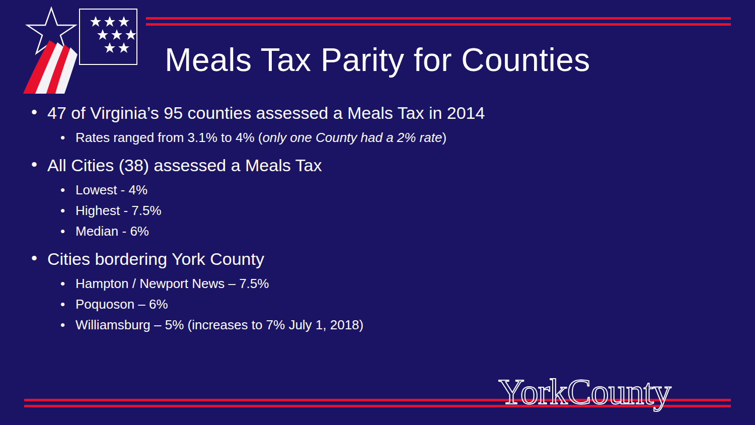Meals Tax Parity for Counties
47 of Virginia’s 95 counties assessed a Meals Tax in 2014
Rates ranged from 3.1% to 4% (only one County had a 2% rate)
All Cities (38) assessed a Meals Tax
Lowest - 4%
Highest - 7.5%
Median - 6%
Cities bordering York County
Hampton / Newport News – 7.5%
Poquoson – 6%
Williamsburg – 5% (increases to 7% July 1, 2018)
YorkCounty